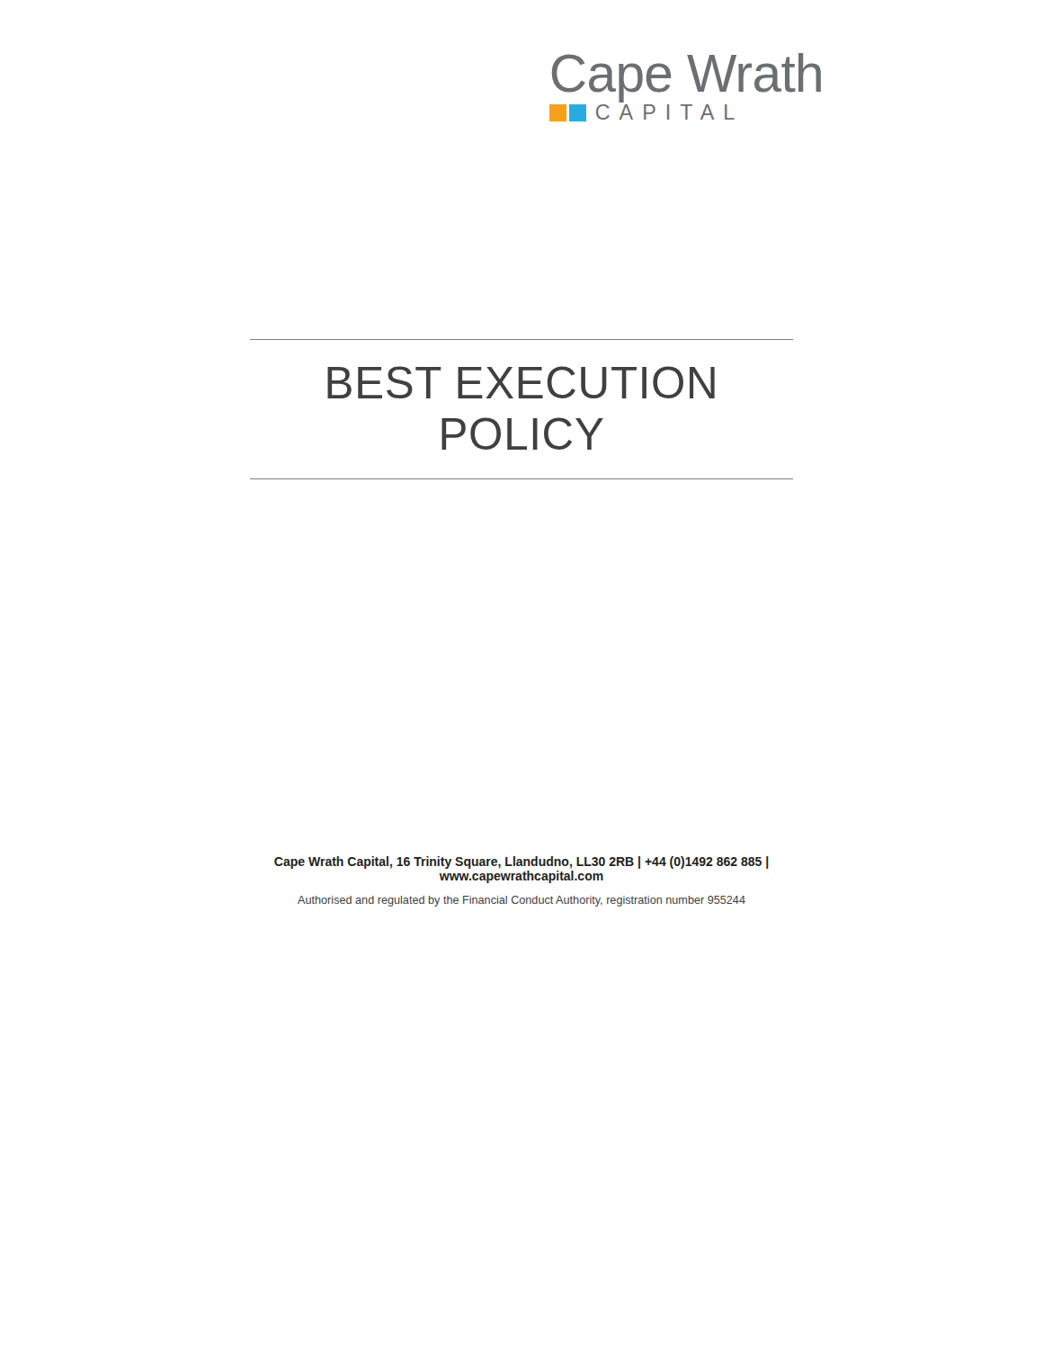Cape Wrath
CAPITAL
BEST EXECUTION POLICY
Cape Wrath Capital, 16 Trinity Square, Llandudno, LL30 2RB | +44 (0)1492 862 885 | www.capewrathcapital.com
Authorised and regulated by the Financial Conduct Authority, registration number 955244